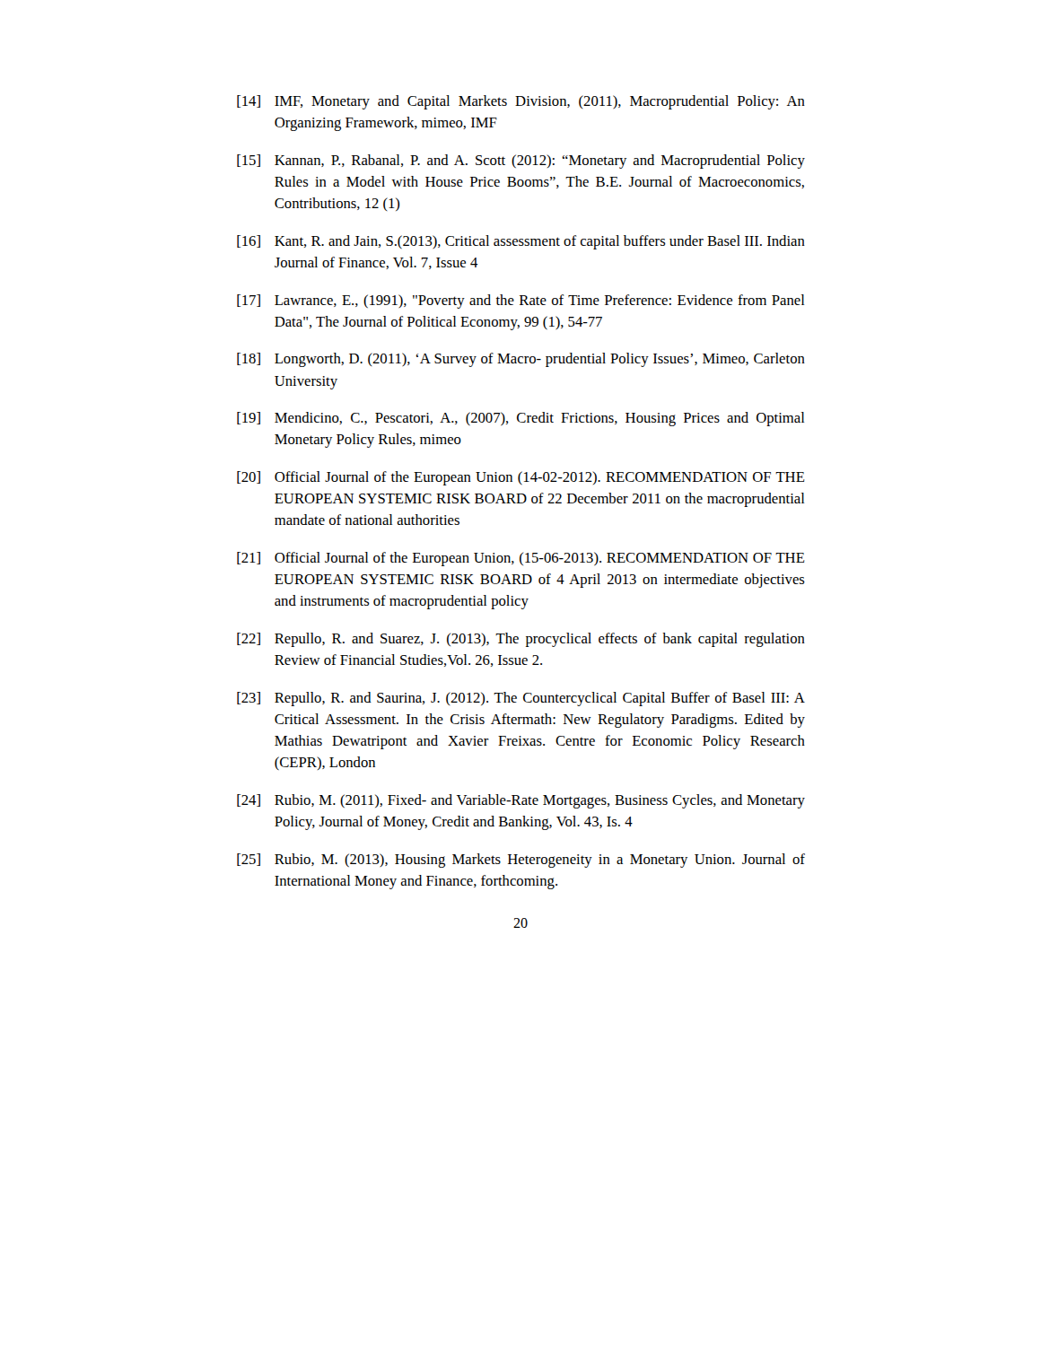[14] IMF, Monetary and Capital Markets Division, (2011), Macroprudential Policy: An Organizing Framework, mimeo, IMF
[15] Kannan, P., Rabanal, P. and A. Scott (2012): “Monetary and Macroprudential Policy Rules in a Model with House Price Booms”, The B.E. Journal of Macroeconomics, Contributions, 12 (1)
[16] Kant, R. and Jain, S.(2013), Critical assessment of capital buffers under Basel III. Indian Journal of Finance, Vol. 7, Issue 4
[17] Lawrance, E., (1991), "Poverty and the Rate of Time Preference: Evidence from Panel Data", The Journal of Political Economy, 99 (1), 54-77
[18] Longworth, D. (2011), ‘A Survey of Macro- prudential Policy Issues’, Mimeo, Carleton University
[19] Mendicino, C., Pescatori, A., (2007), Credit Frictions, Housing Prices and Optimal Monetary Policy Rules, mimeo
[20] Official Journal of the European Union (14-02-2012). RECOMMENDATION OF THE EUROPEAN SYSTEMIC RISK BOARD of 22 December 2011 on the macroprudential mandate of national authorities
[21] Official Journal of the European Union, (15-06-2013). RECOMMENDATION OF THE EUROPEAN SYSTEMIC RISK BOARD of 4 April 2013 on intermediate objectives and instruments of macroprudential policy
[22] Repullo, R. and Suarez, J. (2013), The procyclical effects of bank capital regulation Review of Financial Studies,Vol. 26, Issue 2.
[23] Repullo, R. and Saurina, J. (2012). The Countercyclical Capital Buffer of Basel III: A Critical Assessment. In the Crisis Aftermath: New Regulatory Paradigms. Edited by Mathias Dewatripont and Xavier Freixas. Centre for Economic Policy Research (CEPR), London
[24] Rubio, M. (2011), Fixed- and Variable-Rate Mortgages, Business Cycles, and Monetary Policy, Journal of Money, Credit and Banking, Vol. 43, Is. 4
[25] Rubio, M. (2013), Housing Markets Heterogeneity in a Monetary Union. Journal of International Money and Finance, forthcoming.
20